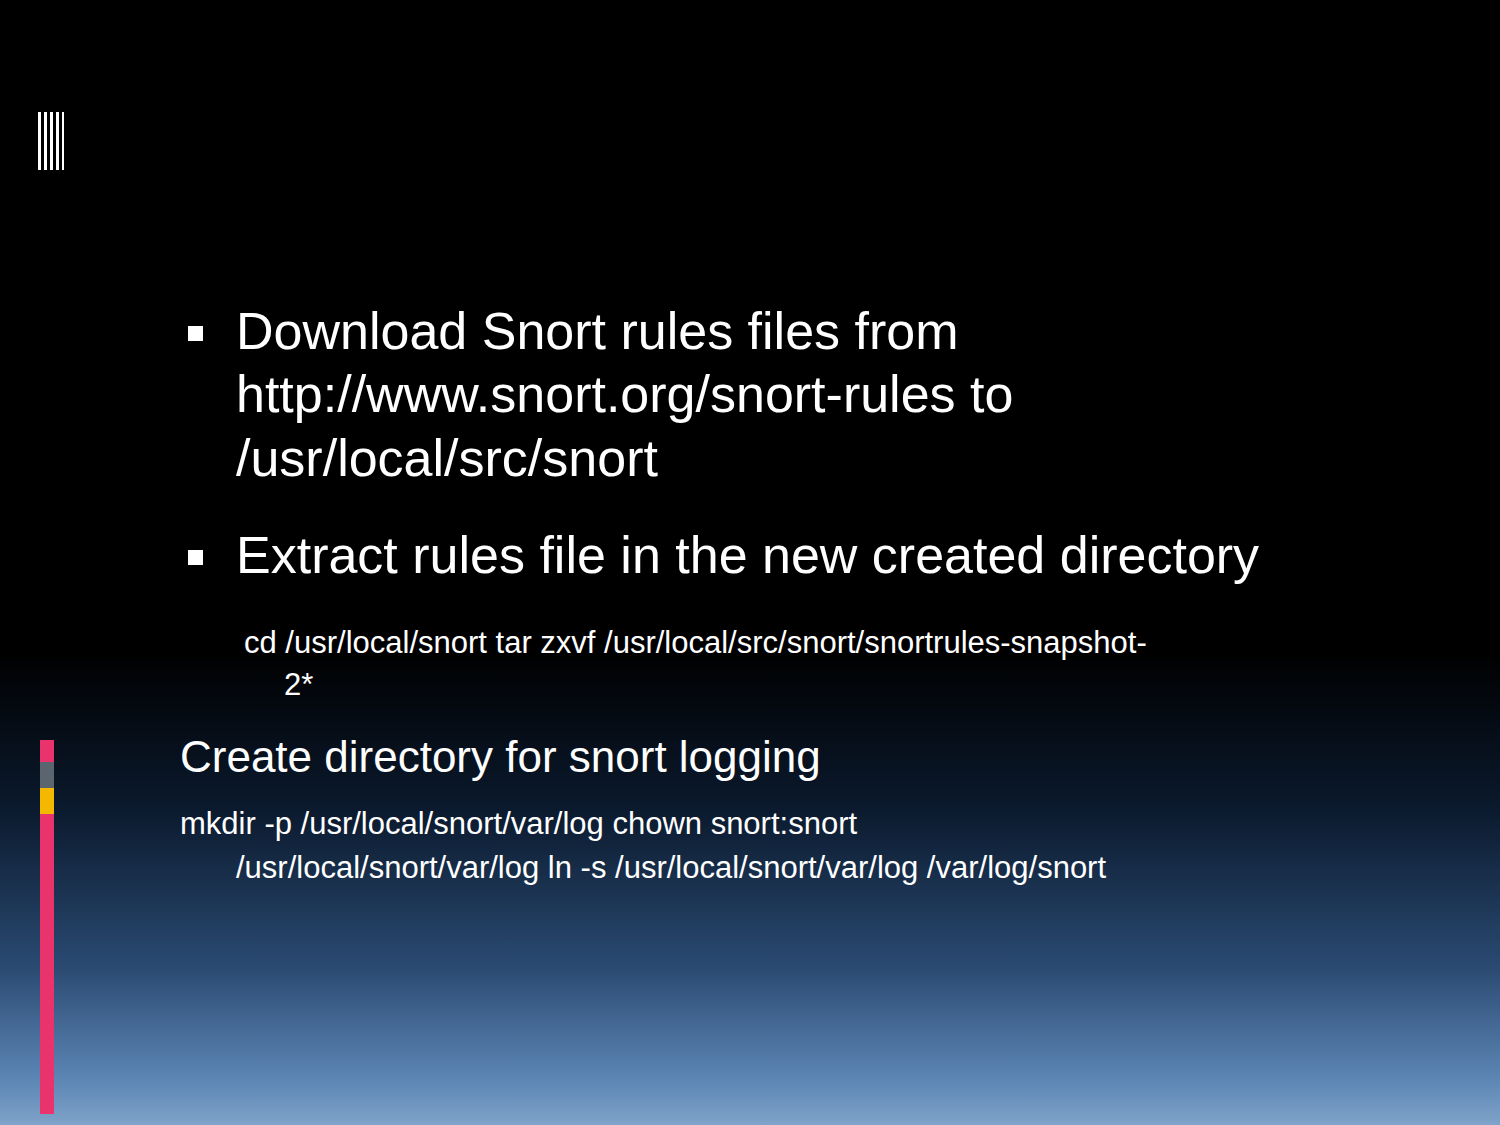Download Snort rules files from http://www.snort.org/snort-rules to /usr/local/src/snort
Extract rules file in the new created directory
cd /usr/local/snort tar zxvf /usr/local/src/snort/snortrules-snapshot-2*
Create directory for snort logging
mkdir -p /usr/local/snort/var/log chown snort:snort /usr/local/snort/var/log ln -s /usr/local/snort/var/log /var/log/snort